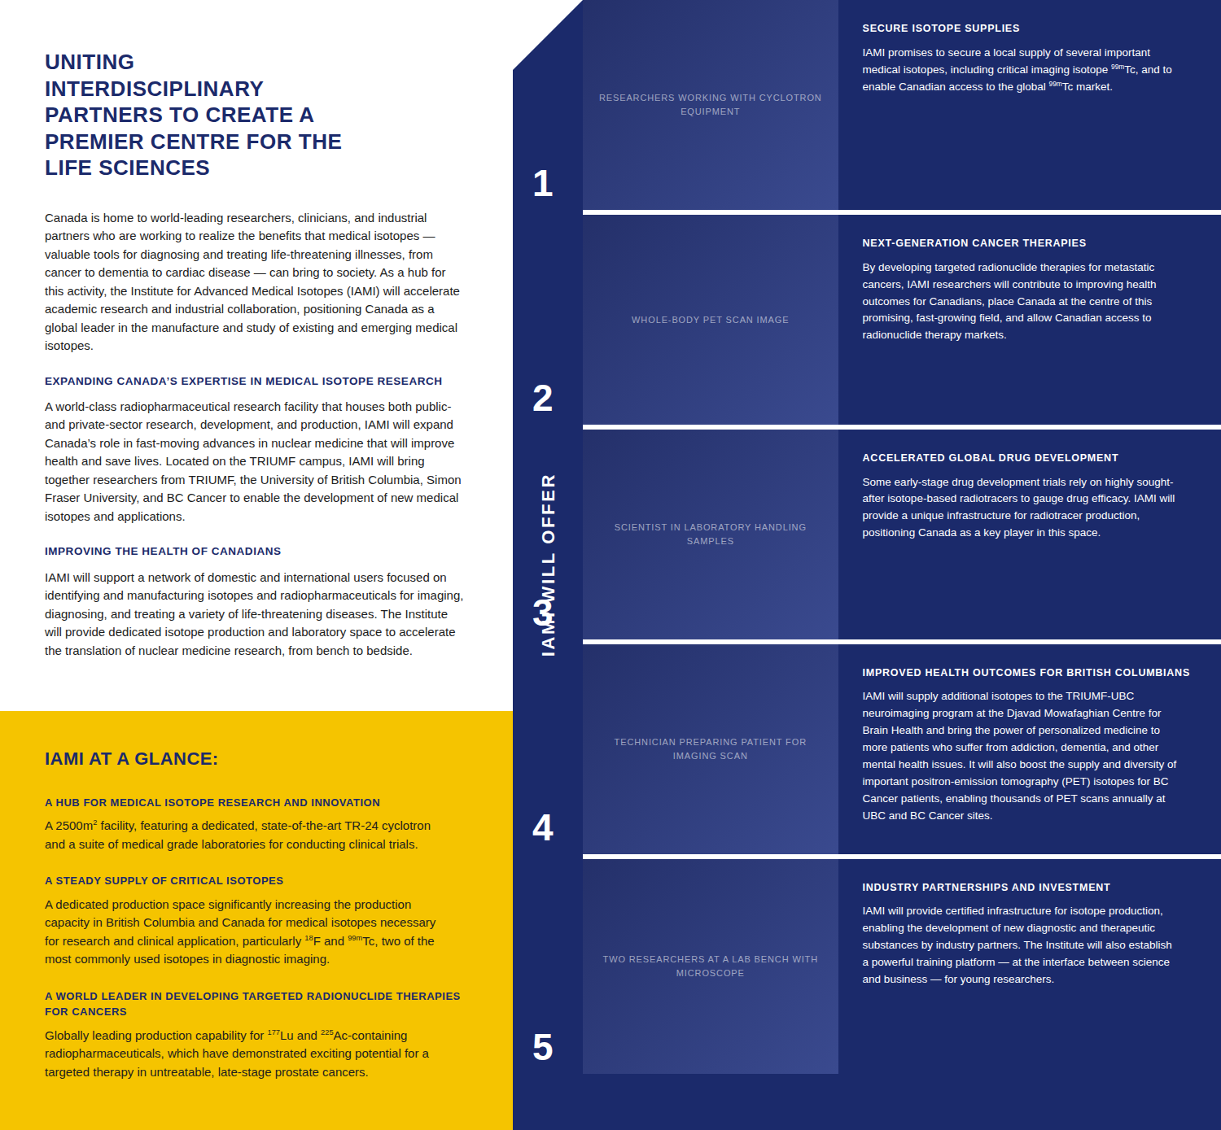Uniting interdisciplinary partners to create a premier centre for the life sciences
Canada is home to world-leading researchers, clinicians, and industrial partners who are working to realize the benefits that medical isotopes — valuable tools for diagnosing and treating life-threatening illnesses, from cancer to dementia to cardiac disease — can bring to society. As a hub for this activity, the Institute for Advanced Medical Isotopes (IAMI) will accelerate academic research and industrial collaboration, positioning Canada as a global leader in the manufacture and study of existing and emerging medical isotopes.
Expanding Canada’s expertise in medical isotope research
A world-class radiopharmaceutical research facility that houses both public- and private-sector research, development, and production, IAMI will expand Canada’s role in fast-moving advances in nuclear medicine that will improve health and save lives. Located on the TRIUMF campus, IAMI will bring together researchers from TRIUMF, the University of British Columbia, Simon Fraser University, and BC Cancer to enable the development of new medical isotopes and applications.
Improving the health of Canadians
IAMI will support a network of domestic and international users focused on identifying and manufacturing isotopes and radiopharmaceuticals for imaging, diagnosing, and treating a variety of life-threatening diseases. The Institute will provide dedicated isotope production and laboratory space to accelerate the translation of nuclear medicine research, from bench to bedside.
IAMI at a glance:
A hub for medical isotope research and innovation
A 2500m2 facility, featuring a dedicated, state-of-the-art TR-24 cyclotron and a suite of medical grade laboratories for conducting clinical trials.
A steady supply of critical isotopes
A dedicated production space significantly increasing the production capacity in British Columbia and Canada for medical isotopes necessary for research and clinical application, particularly 18F and 99mTc, two of the most commonly used isotopes in diagnostic imaging.
A world leader in developing targeted radionuclide therapies for cancers
Globally leading production capability for 177Lu and 225Ac-containing radiopharmaceuticals, which have demonstrated exciting potential for a targeted therapy in untreatable, late-stage prostate cancers.
IAMI will offer
1
Researchers working with cyclotron equipment
Secure isotope supplies
IAMI promises to secure a local supply of several important medical isotopes, including critical imaging isotope 99mTc, and to enable Canadian access to the global 99mTc market.
2
Whole-body PET scan image
Next-generation cancer therapies
By developing targeted radionuclide therapies for metastatic cancers, IAMI researchers will contribute to improving health outcomes for Canadians, place Canada at the centre of this promising, fast-growing field, and allow Canadian access to radionuclide therapy markets.
3
Scientist in laboratory handling samples
Accelerated global drug development
Some early-stage drug development trials rely on highly sought-after isotope-based radiotracers to gauge drug efficacy. IAMI will provide a unique infrastructure for radiotracer production, positioning Canada as a key player in this space.
4
Technician preparing patient for imaging scan
Improved health outcomes for British Columbians
IAMI will supply additional isotopes to the TRIUMF-UBC neuroimaging program at the Djavad Mowafaghian Centre for Brain Health and bring the power of personalized medicine to more patients who suffer from addiction, dementia, and other mental health issues. It will also boost the supply and diversity of important positron-emission tomography (PET) isotopes for BC Cancer patients, enabling thousands of PET scans annually at UBC and BC Cancer sites.
5
Two researchers at a lab bench with microscope
Industry partnerships and investment
IAMI will provide certified infrastructure for isotope production, enabling the development of new diagnostic and therapeutic substances by industry partners. The Institute will also establish a powerful training platform — at the interface between science and business — for young researchers.